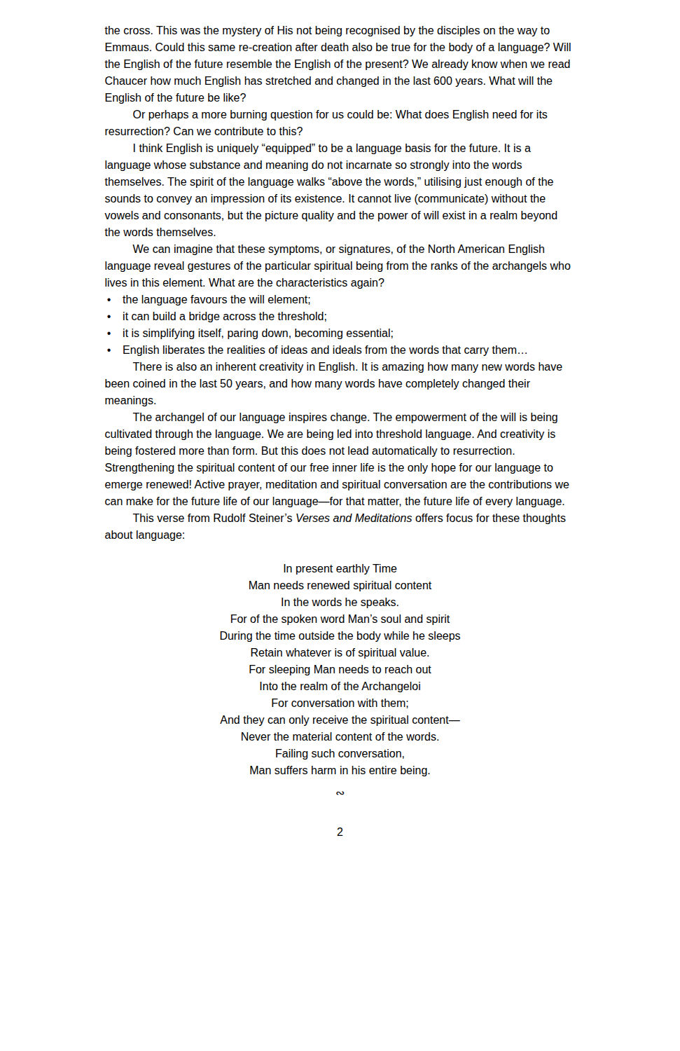the cross. This was the mystery of His not being recognised by the disciples on the way to Emmaus. Could this same re-creation after death also be true for the body of a language? Will the English of the future resemble the English of the present? We already know when we read Chaucer how much English has stretched and changed in the last 600 years. What will the English of the future be like?
Or perhaps a more burning question for us could be: What does English need for its resurrection? Can we contribute to this?
I think English is uniquely “equipped” to be a language basis for the future. It is a language whose substance and meaning do not incarnate so strongly into the words themselves. The spirit of the language walks “above the words,” utilising just enough of the sounds to convey an impression of its existence. It cannot live (communicate) without the vowels and consonants, but the picture quality and the power of will exist in a realm beyond the words themselves.
We can imagine that these symptoms, or signatures, of the North American English language reveal gestures of the particular spiritual being from the ranks of the archangels who lives in this element. What are the characteristics again?
the language favours the will element;
it can build a bridge across the threshold;
it is simplifying itself, paring down, becoming essential;
English liberates the realities of ideas and ideals from the words that carry them…
There is also an inherent creativity in English. It is amazing how many new words have been coined in the last 50 years, and how many words have completely changed their meanings.
The archangel of our language inspires change. The empowerment of the will is being cultivated through the language. We are being led into threshold language. And creativity is being fostered more than form. But this does not lead automatically to resurrection. Strengthening the spiritual content of our free inner life is the only hope for our language to emerge renewed! Active prayer, meditation and spiritual conversation are the contributions we can make for the future life of our language—for that matter, the future life of every language.
This verse from Rudolf Steiner’s Verses and Meditations offers focus for these thoughts about language:
In present earthly Time
Man needs renewed spiritual content
In the words he speaks.
For of the spoken word Man’s soul and spirit
During the time outside the body while he sleeps
Retain whatever is of spiritual value.
For sleeping Man needs to reach out
Into the realm of the Archangeloi
For conversation with them;
And they can only receive the spiritual content—
Never the material content of the words.
Failing such conversation,
Man suffers harm in his entire being.
∾
2